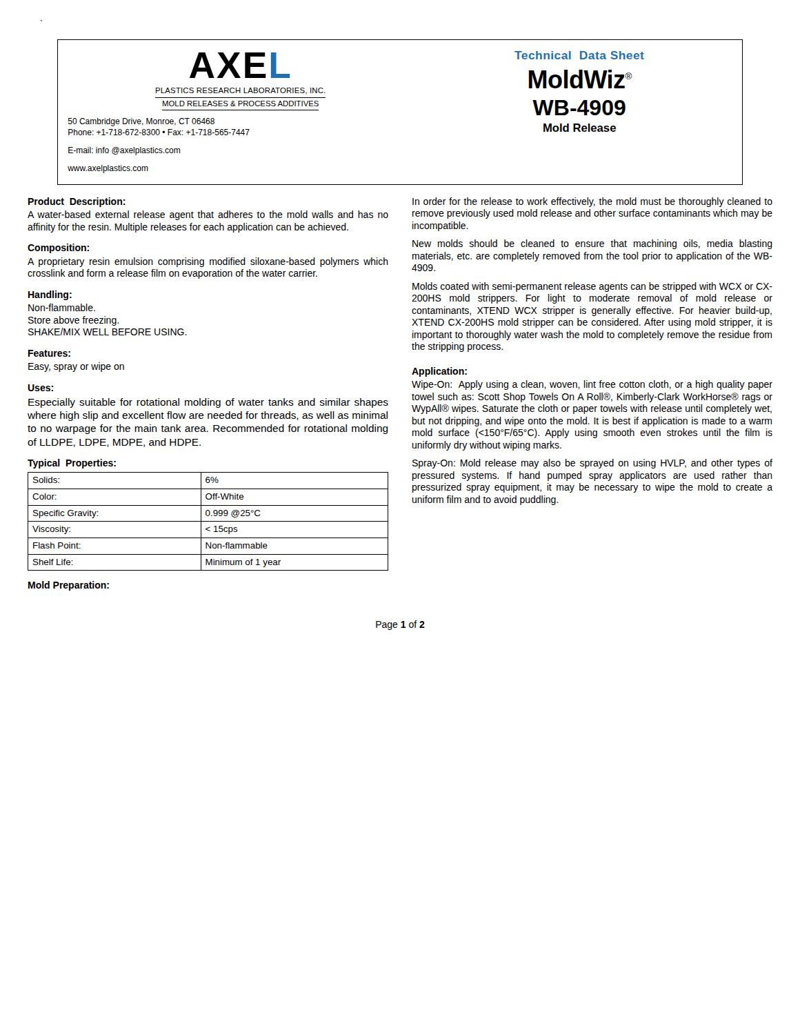`
AXEL
PLASTICS RESEARCH LABORATORIES, INC.
MOLD RELEASES & PROCESS ADDITIVES
50 Cambridge Drive, Monroe, CT 06468
Phone: +1-718-672-8300 • Fax: +1-718-565-7447
E-mail: info @axelplastics.com
www.axelplastics.com
Technical Data Sheet
MoldWiz®
WB-4909
Mold Release
Product Description:
A water-based external release agent that adheres to the mold walls and has no affinity for the resin. Multiple releases for each application can be achieved.
Composition:
A proprietary resin emulsion comprising modified siloxane-based polymers which crosslink and form a release film on evaporation of the water carrier.
Handling:
Non-flammable.
Store above freezing.
SHAKE/MIX WELL BEFORE USING.
Features:
Easy, spray or wipe on
Uses:
Especially suitable for rotational molding of water tanks and similar shapes where high slip and excellent flow are needed for threads, as well as minimal to no warpage for the main tank area. Recommended for rotational molding of LLDPE, LDPE, MDPE, and HDPE.
Typical Properties:
| Solids: | 6% |
| Color: | Off-White |
| Specific Gravity: | 0.999 @25°C |
| Viscosity: | < 15cps |
| Flash Point: | Non-flammable |
| Shelf Life: | Minimum of 1 year |
Mold Preparation:
In order for the release to work effectively, the mold must be thoroughly cleaned to remove previously used mold release and other surface contaminants which may be incompatible.
New molds should be cleaned to ensure that machining oils, media blasting materials, etc. are completely removed from the tool prior to application of the WB-4909.
Molds coated with semi-permanent release agents can be stripped with WCX or CX-200HS mold strippers. For light to moderate removal of mold release or contaminants, XTEND WCX stripper is generally effective. For heavier build-up, XTEND CX-200HS mold stripper can be considered. After using mold stripper, it is important to thoroughly water wash the mold to completely remove the residue from the stripping process.
Application:
Wipe-On: Apply using a clean, woven, lint free cotton cloth, or a high quality paper towel such as: Scott Shop Towels On A Roll®, Kimberly-Clark WorkHorse® rags or WypAll® wipes. Saturate the cloth or paper towels with release until completely wet, but not dripping, and wipe onto the mold. It is best if application is made to a warm mold surface (<150°F/65°C). Apply using smooth even strokes until the film is uniformly dry without wiping marks.
Spray-On: Mold release may also be sprayed on using HVLP, and other types of pressured systems. If hand pumped spray applicators are used rather than pressurized spray equipment, it may be necessary to wipe the mold to create a uniform film and to avoid puddling.
Page 1 of 2